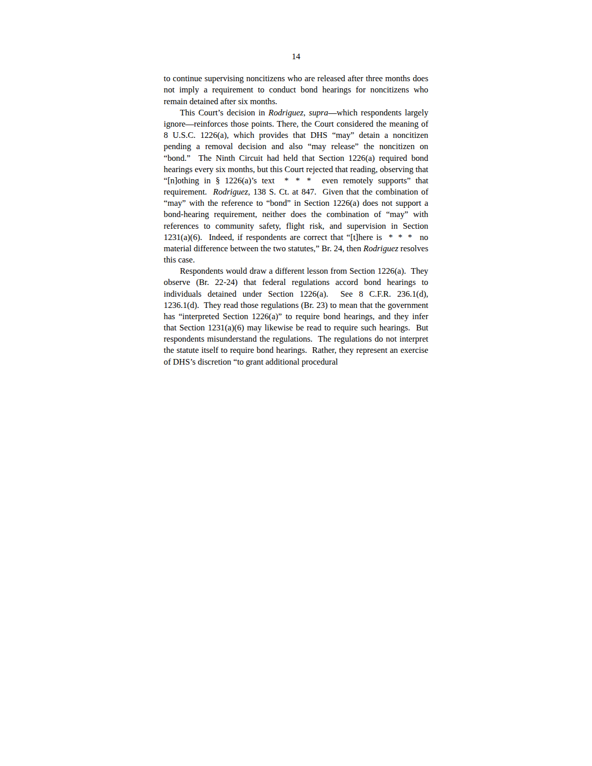14
to continue supervising noncitizens who are released after three months does not imply a requirement to conduct bond hearings for noncitizens who remain detained after six months.
This Court’s decision in Rodriguez, supra—which respondents largely ignore—reinforces those points. There, the Court considered the meaning of 8 U.S.C. 1226(a), which provides that DHS “may” detain a noncitizen pending a removal decision and also “may release” the noncitizen on “bond.” The Ninth Circuit had held that Section 1226(a) required bond hearings every six months, but this Court rejected that reading, observing that “[n]othing in § 1226(a)’s text * * * even remotely supports” that requirement. Rodriguez, 138 S. Ct. at 847. Given that the combination of “may” with the reference to “bond” in Section 1226(a) does not support a bond-hearing requirement, neither does the combination of “may” with references to community safety, flight risk, and supervision in Section 1231(a)(6). Indeed, if respondents are correct that “[t]here is * * * no material difference between the two statutes,” Br. 24, then Rodriguez resolves this case.
Respondents would draw a different lesson from Section 1226(a). They observe (Br. 22-24) that federal regulations accord bond hearings to individuals detained under Section 1226(a). See 8 C.F.R. 236.1(d), 1236.1(d). They read those regulations (Br. 23) to mean that the government has “interpreted Section 1226(a)” to require bond hearings, and they infer that Section 1231(a)(6) may likewise be read to require such hearings. But respondents misunderstand the regulations. The regulations do not interpret the statute itself to require bond hearings. Rather, they represent an exercise of DHS’s discretion “to grant additional procedural